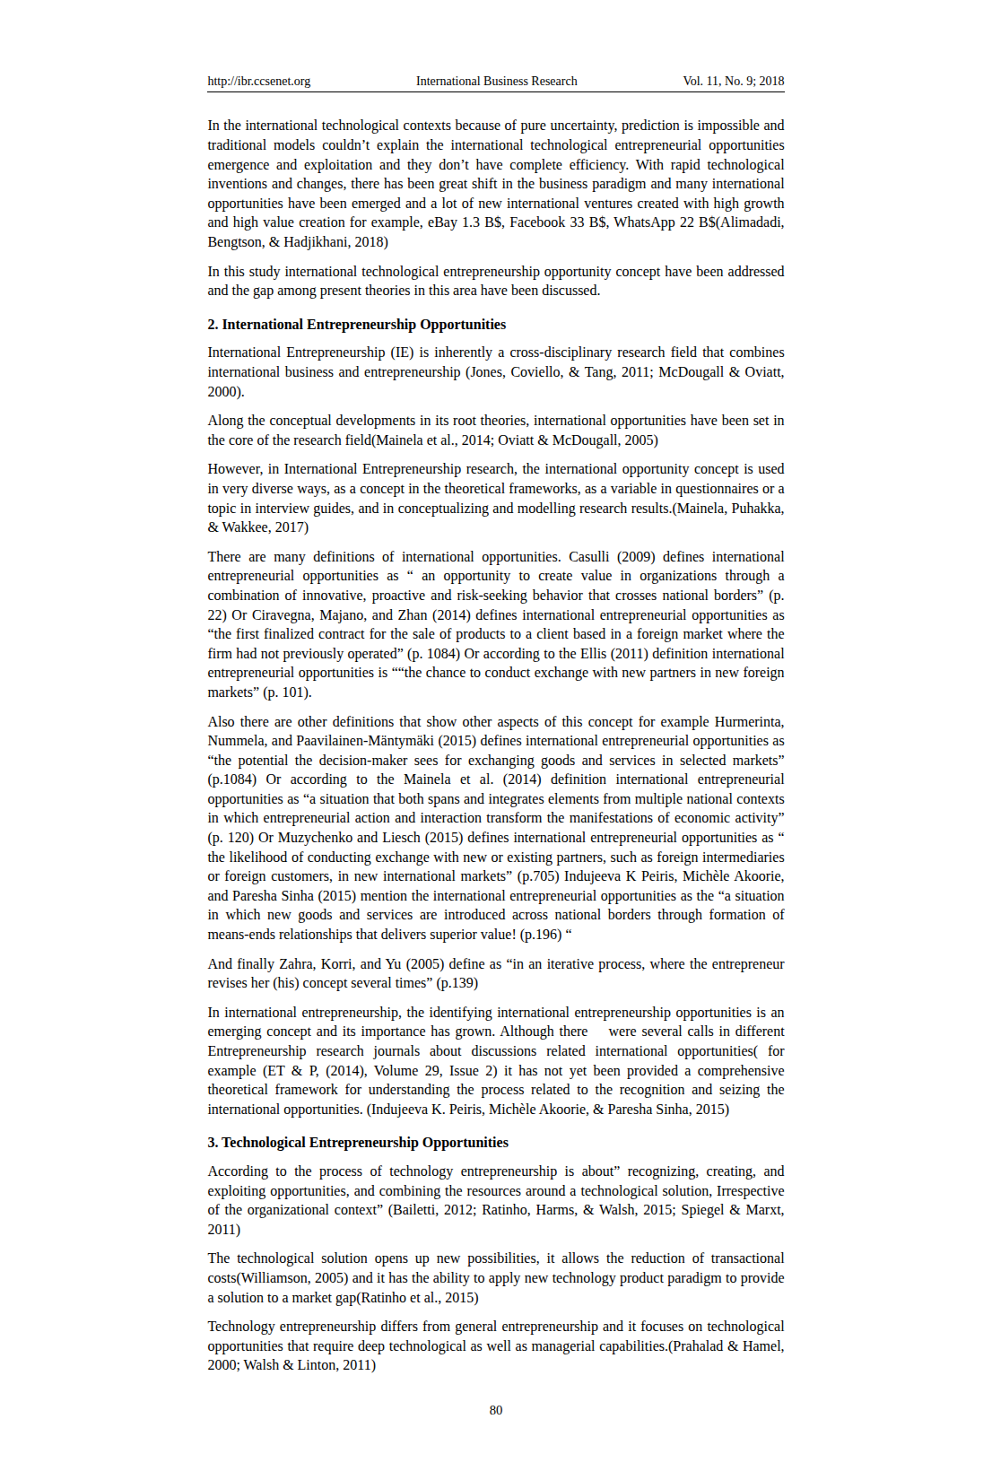http://ibr.ccsenet.org
International Business Research
Vol. 11, No. 9; 2018
In the international technological contexts because of pure uncertainty, prediction is impossible and traditional models couldn’t explain the international technological entrepreneurial opportunities emergence and exploitation and they don’t have complete efficiency. With rapid technological inventions and changes, there has been great shift in the business paradigm and many international opportunities have been emerged and a lot of new international ventures created with high growth and high value creation for example, eBay 1.3 B$, Facebook 33 B$, WhatsApp 22 B$(Alimadadi, Bengtson, & Hadjikhani, 2018)
In this study international technological entrepreneurship opportunity concept have been addressed and the gap among present theories in this area have been discussed.
2. International Entrepreneurship Opportunities
International Entrepreneurship (IE) is inherently a cross-disciplinary research field that combines international business and entrepreneurship (Jones, Coviello, & Tang, 2011; McDougall & Oviatt, 2000).
Along the conceptual developments in its root theories, international opportunities have been set in the core of the research field(Mainela et al., 2014; Oviatt & McDougall, 2005)
However, in International Entrepreneurship research, the international opportunity concept is used in very diverse ways, as a concept in the theoretical frameworks, as a variable in questionnaires or a topic in interview guides, and in conceptualizing and modelling research results.(Mainela, Puhakka, & Wakkee, 2017)
There are many definitions of international opportunities. Casulli (2009) defines international entrepreneurial opportunities as “ an opportunity to create value in organizations through a combination of innovative, proactive and risk-seeking behavior that crosses national borders” (p. 22) Or Ciravegna, Majano, and Zhan (2014) defines international entrepreneurial opportunities as “the first finalized contract for the sale of products to a client based in a foreign market where the firm had not previously operated” (p. 1084) Or according to the Ellis (2011) definition international entrepreneurial opportunities is ““the chance to conduct exchange with new partners in new foreign markets” (p. 101).
Also there are other definitions that show other aspects of this concept for example Hurmerinta, Nummela, and Paavilainen-Mäntymäki (2015) defines international entrepreneurial opportunities as “the potential the decision-maker sees for exchanging goods and services in selected markets” (p.1084) Or according to the Mainela et al. (2014) definition international entrepreneurial opportunities as “a situation that both spans and integrates elements from multiple national contexts in which entrepreneurial action and interaction transform the manifestations of economic activity” (p. 120) Or Muzychenko and Liesch (2015) defines international entrepreneurial opportunities as “ the likelihood of conducting exchange with new or existing partners, such as foreign intermediaries or foreign customers, in new international markets” (p.705) Indujeeva K Peiris, Michèle Akoorie, and Paresha Sinha (2015) mention the international entrepreneurial opportunities as the “a situation in which new goods and services are introduced across national borders through formation of means-ends relationships that delivers superior value! (p.196) “
And finally Zahra, Korri, and Yu (2005) define as “in an iterative process, where the entrepreneur revises her (his) concept several times” (p.139)
In international entrepreneurship, the identifying international entrepreneurship opportunities is an emerging concept and its importance has grown. Although there were several calls in different Entrepreneurship research journals about discussions related international opportunities( for example (ET & P, (2014), Volume 29, Issue 2) it has not yet been provided a comprehensive theoretical framework for understanding the process related to the recognition and seizing the international opportunities. (Indujeeva K. Peiris, Michèle Akoorie, & Paresha Sinha, 2015)
3. Technological Entrepreneurship Opportunities
According to the process of technology entrepreneurship is about” recognizing, creating, and exploiting opportunities, and combining the resources around a technological solution, Irrespective of the organizational context” (Bailetti, 2012; Ratinho, Harms, & Walsh, 2015; Spiegel & Marxt, 2011)
The technological solution opens up new possibilities, it allows the reduction of transactional costs(Williamson, 2005) and it has the ability to apply new technology product paradigm to provide a solution to a market gap(Ratinho et al., 2015)
Technology entrepreneurship differs from general entrepreneurship and it focuses on technological opportunities that require deep technological as well as managerial capabilities.(Prahalad & Hamel, 2000; Walsh & Linton, 2011)
80